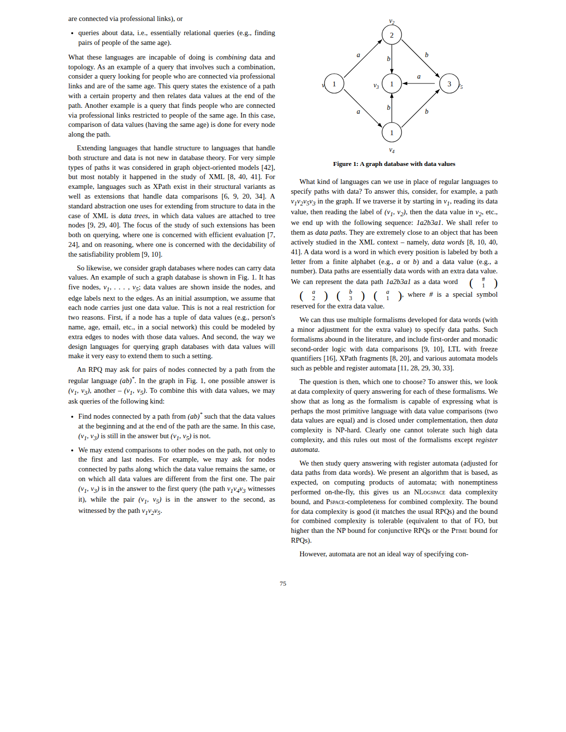are connected via professional links), or
queries about data, i.e., essentially relational queries (e.g., finding pairs of people of the same age).
What these languages are incapable of doing is combining data and topology. As an example of a query that involves such a combination, consider a query looking for people who are connected via professional links and are of the same age. This query states the existence of a path with a certain property and then relates data values at the end of the path. Another example is a query that finds people who are connected via professional links restricted to people of the same age. In this case, comparison of data values (having the same age) is done for every node along the path.
Extending languages that handle structure to languages that handle both structure and data is not new in database theory. For very simple types of paths it was considered in graph object-oriented models [42], but most notably it happened in the study of XML [8, 40, 41]. For example, languages such as XPath exist in their structural variants as well as extensions that handle data comparisons [6, 9, 20, 34]. A standard abstraction one uses for extending from structure to data in the case of XML is data trees, in which data values are attached to tree nodes [9, 29, 40]. The focus of the study of such extensions has been both on querying, where one is concerned with efficient evaluation [7, 24], and on reasoning, where one is concerned with the decidability of the satisfiability problem [9, 10].
So likewise, we consider graph databases where nodes can carry data values. An example of such a graph database is shown in Fig. 1. It has five nodes, v1, . . . , v5; data values are shown inside the nodes, and edge labels next to the edges. As an initial assumption, we assume that each node carries just one data value. This is not a real restriction for two reasons. First, if a node has a tuple of data values (e.g., person's name, age, email, etc., in a social network) this could be modeled by extra edges to nodes with those data values. And second, the way we design languages for querying graph databases with data values will make it very easy to extend them to such a setting.
An RPQ may ask for pairs of nodes connected by a path from the regular language (ab)*. In the graph in Fig. 1, one possible answer is (v1, v3), another – (v1, v5). To combine this with data values, we may ask queries of the following kind:
Find nodes connected by a path from (ab)* such that the data values at the beginning and at the end of the path are the same. In this case, (v1, v3) is still in the answer but (v1, v5) is not.
We may extend comparisons to other nodes on the path, not only to the first and last nodes. For example, we may ask for nodes connected by paths along which the data value remains the same, or on which all data values are different from the first one. The pair (v1, v3) is in the answer to the first query (the path v1v4v3 witnesses it), while the pair (v1, v5) is in the answer to the second, as witnessed by the path v1v2v5.
v2 v1 v3 v5 v4 a b b a a b b 2 1 1 3 1
Figure 1: A graph database with data values
What kind of languages can we use in place of regular languages to specify paths with data? To answer this, consider, for example, a path v1v2v5v3 in the graph. If we traverse it by starting in v1, reading its data value, then reading the label of (v1, v2), then the data value in v2, etc., we end up with the following sequence: 1a2b3a1. We shall refer to them as data paths. They are extremely close to an object that has been actively studied in the XML context – namely, data words [8, 10, 40, 41]. A data word is a word in which every position is labeled by both a letter from a finite alphabet (e.g., a or b) and a data value (e.g., a number). Data paths are essentially data words with an extra data value. We can represent the data path 1a2b3a1 as a data word (#1)(a 2)(b 3)(a 1), where # is a special symbol reserved for the extra data value.
We can thus use multiple formalisms developed for data words (with a minor adjustment for the extra value) to specify data paths. Such formalisms abound in the literature, and include first-order and monadic second-order logic with data comparisons [9, 10], LTL with freeze quantifiers [16], XPath fragments [8, 20], and various automata models such as pebble and register automata [11, 28, 29, 30, 33].
The question is then, which one to choose? To answer this, we look at data complexity of query answering for each of these formalisms. We show that as long as the formalism is capable of expressing what is perhaps the most primitive language with data value comparisons (two data values are equal) and is closed under complementation, then data complexity is NP-hard. Clearly one cannot tolerate such high data complexity, and this rules out most of the formalisms except register automata.
We then study query answering with register automata (adjusted for data paths from data words). We present an algorithm that is based, as expected, on computing products of automata; with nonemptiness performed on-the-fly, this gives us an NLogspace data complexity bound, and Pspace-completeness for combined complexity. The bound for data complexity is good (it matches the usual RPQs) and the bound for combined complexity is tolerable (equivalent to that of FO, but higher than the NP bound for conjunctive RPQs or the Ptime bound for RPQs).
However, automata are not an ideal way of specifying con-
75